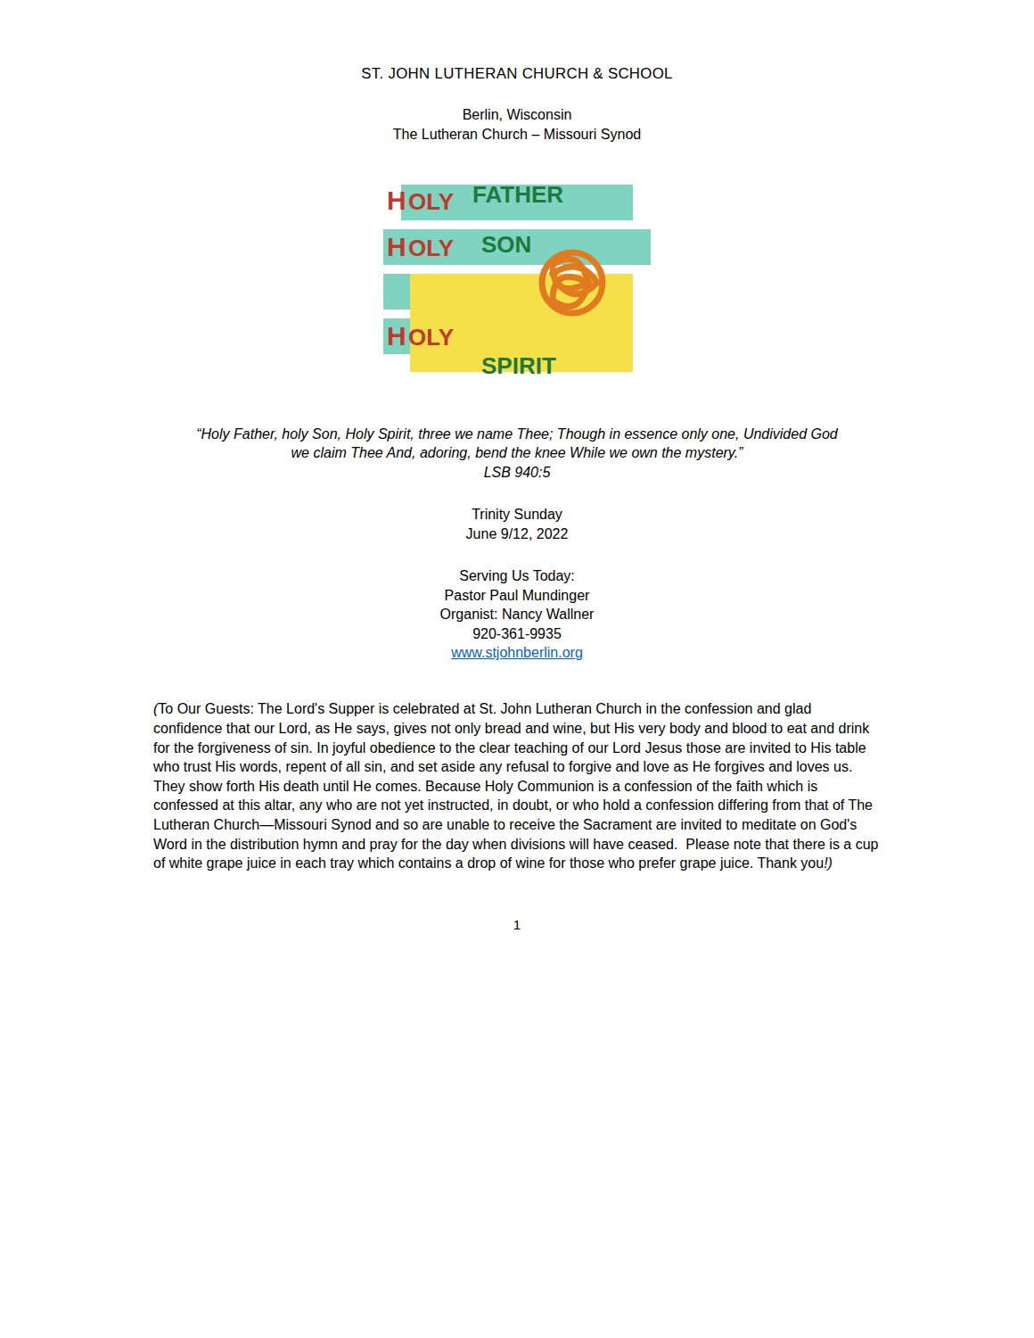ST. JOHN LUTHERAN CHURCH & SCHOOL
Berlin, Wisconsin
The Lutheran Church – Missouri Synod
Holy Father, Holy Son, Holy Spirit Graphic with the words Holy Father, Holy Son, Holy Spirit over teal and yellow blocks with a Trinity knot symbol. H OLY FATHER H OLY SON H OLY SPIRIT
“Holy Father, holy Son, Holy Spirit, three we name Thee; Though in essence only one, Undivided God we claim Thee And, adoring, bend the knee While we own the mystery.” LSB 940:5
Trinity Sunday
June 9/12, 2022
Serving Us Today:
Pastor Paul Mundinger
Organist: Nancy Wallner
920-361-9935
www.stjohnberlin.org
(To Our Guests: The Lord's Supper is celebrated at St. John Lutheran Church in the confession and glad confidence that our Lord, as He says, gives not only bread and wine, but His very body and blood to eat and drink for the forgiveness of sin. In joyful obedience to the clear teaching of our Lord Jesus those are invited to His table who trust His words, repent of all sin, and set aside any refusal to forgive and love as He forgives and loves us. They show forth His death until He comes. Because Holy Communion is a confession of the faith which is confessed at this altar, any who are not yet instructed, in doubt, or who hold a confession differing from that of The Lutheran Church—Missouri Synod and so are unable to receive the Sacrament are invited to meditate on God's Word in the distribution hymn and pray for the day when divisions will have ceased. Please note that there is a cup of white grape juice in each tray which contains a drop of wine for those who prefer grape juice. Thank you!)
1